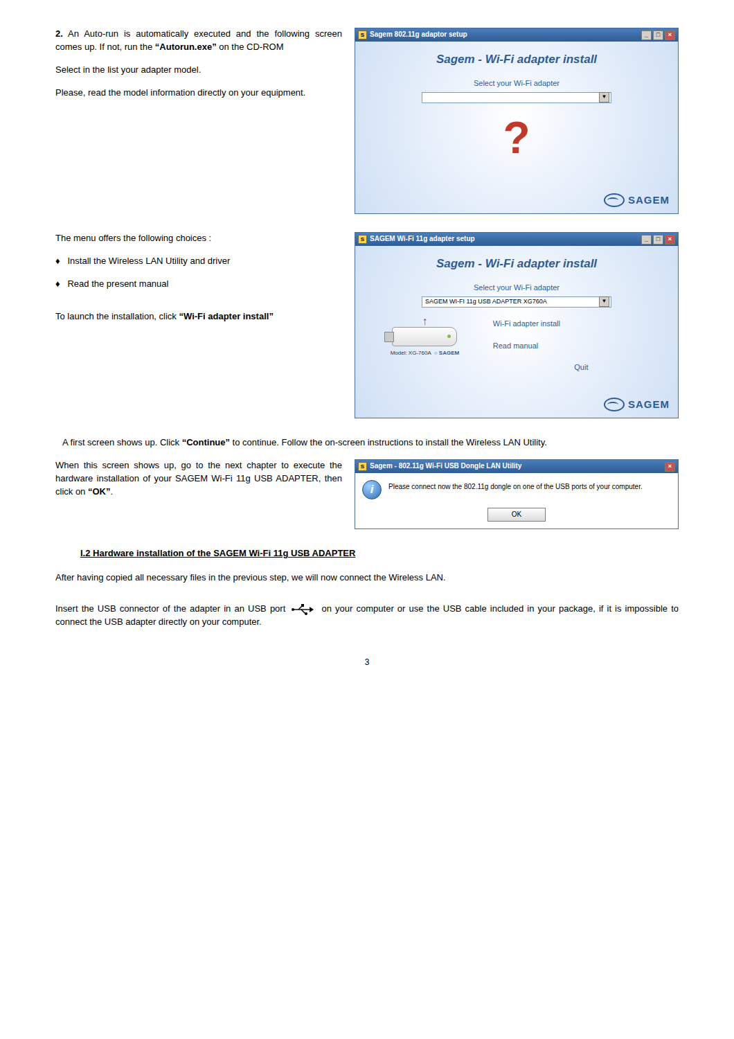2. An Auto-run is automatically executed and the following screen comes up. If not, run the “Autorun.exe” on the CD-ROM
Select in the list your adapter model.
Please, read the model information directly on your equipment.
SSagem 802.11g adaptor setup _□×
Sagem - Wi-Fi adapter install
Select your Wi-Fi adapter
▼
?
SAGEM
The menu offers the following choices :
♦ Install the Wireless LAN Utility and driver
♦ Read the present manual
To launch the installation, click “Wi-Fi adapter install”
SSAGEM Wi-Fi 11g adapter setup _□×
Sagem - Wi-Fi adapter install
Select your Wi-Fi adapter
SAGEM WI-FI 11g USB ADAPTER XG760A ▼
↑
Model: XG-760A ○ SAGEM
Wi-Fi adapter install
Read manual
Quit
SAGEM
A first screen shows up. Click “Continue” to continue. Follow the on-screen instructions to install the Wireless LAN Utility.
When this screen shows up, go to the next chapter to execute the hardware installation of your SAGEM Wi-Fi 11g USB ADAPTER, then click on “OK”.
SSagem - 802.11g Wi-Fi USB Dongle LAN Utility ×
i
Please connect now the 802.11g dongle on one of the USB ports of your computer.
OK
I.2 Hardware installation of the SAGEM Wi-Fi 11g USB ADAPTER
After having copied all necessary files in the previous step, we will now connect the Wireless LAN.
Insert the USB connector of the adapter in an USB port on your computer or use the USB cable included in your package, if it is impossible to connect the USB adapter directly on your computer.
3